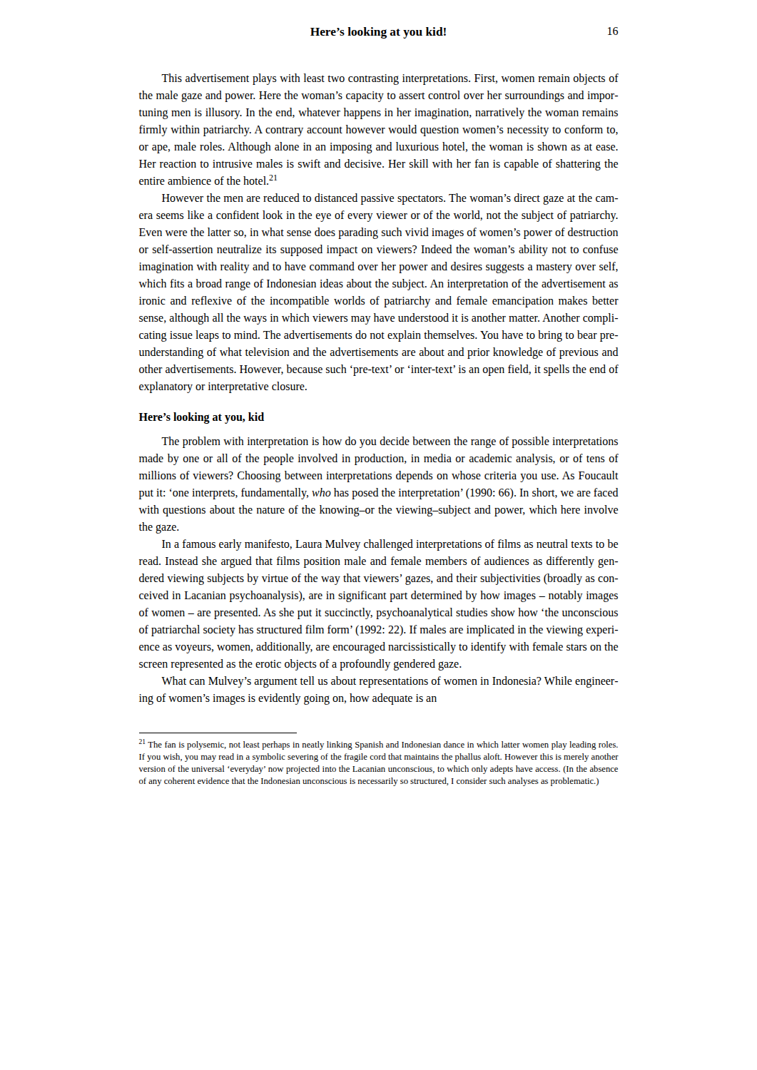Here’s looking at you kid!
16
This advertisement plays with least two contrasting interpretations. First, women remain objects of the male gaze and power. Here the woman’s capacity to assert control over her surroundings and importuning men is illusory. In the end, whatever happens in her imagination, narratively the woman remains firmly within patriarchy. A contrary account however would question women’s necessity to conform to, or ape, male roles. Although alone in an imposing and luxurious hotel, the woman is shown as at ease. Her reaction to intrusive males is swift and decisive. Her skill with her fan is capable of shattering the entire ambience of the hotel.21
However the men are reduced to distanced passive spectators. The woman’s direct gaze at the camera seems like a confident look in the eye of every viewer or of the world, not the subject of patriarchy. Even were the latter so, in what sense does parading such vivid images of women’s power of destruction or self-assertion neutralize its supposed impact on viewers? Indeed the woman’s ability not to confuse imagination with reality and to have command over her power and desires suggests a mastery over self, which fits a broad range of Indonesian ideas about the subject. An interpretation of the advertisement as ironic and reflexive of the incompatible worlds of patriarchy and female emancipation makes better sense, although all the ways in which viewers may have understood it is another matter. Another complicating issue leaps to mind. The advertisements do not explain themselves. You have to bring to bear pre-understanding of what television and the advertisements are about and prior knowledge of previous and other advertisements. However, because such ‘pre-text’ or ‘inter-text’ is an open field, it spells the end of explanatory or interpretative closure.
Here’s looking at you, kid
The problem with interpretation is how do you decide between the range of possible interpretations made by one or all of the people involved in production, in media or academic analysis, or of tens of millions of viewers? Choosing between interpretations depends on whose criteria you use. As Foucault put it: ‘one interprets, fundamentally, who has posed the interpretation’ (1990: 66). In short, we are faced with questions about the nature of the knowing–or the viewing–subject and power, which here involve the gaze.
In a famous early manifesto, Laura Mulvey challenged interpretations of films as neutral texts to be read. Instead she argued that films position male and female members of audiences as differently gendered viewing subjects by virtue of the way that viewers’ gazes, and their subjectivities (broadly as conceived in Lacanian psychoanalysis), are in significant part determined by how images – notably images of women – are presented. As she put it succinctly, psychoanalytical studies show how ‘the unconscious of patriarchal society has structured film form’ (1992: 22). If males are implicated in the viewing experience as voyeurs, women, additionally, are encouraged narcissistically to identify with female stars on the screen represented as the erotic objects of a profoundly gendered gaze.
What can Mulvey’s argument tell us about representations of women in Indonesia? While engineering of women’s images is evidently going on, how adequate is an
21 The fan is polysemic, not least perhaps in neatly linking Spanish and Indonesian dance in which latter women play leading roles. If you wish, you may read in a symbolic severing of the fragile cord that maintains the phallus aloft. However this is merely another version of the universal ‘everyday’ now projected into the Lacanian unconscious, to which only adepts have access. (In the absence of any coherent evidence that the Indonesian unconscious is necessarily so structured, I consider such analyses as problematic.)